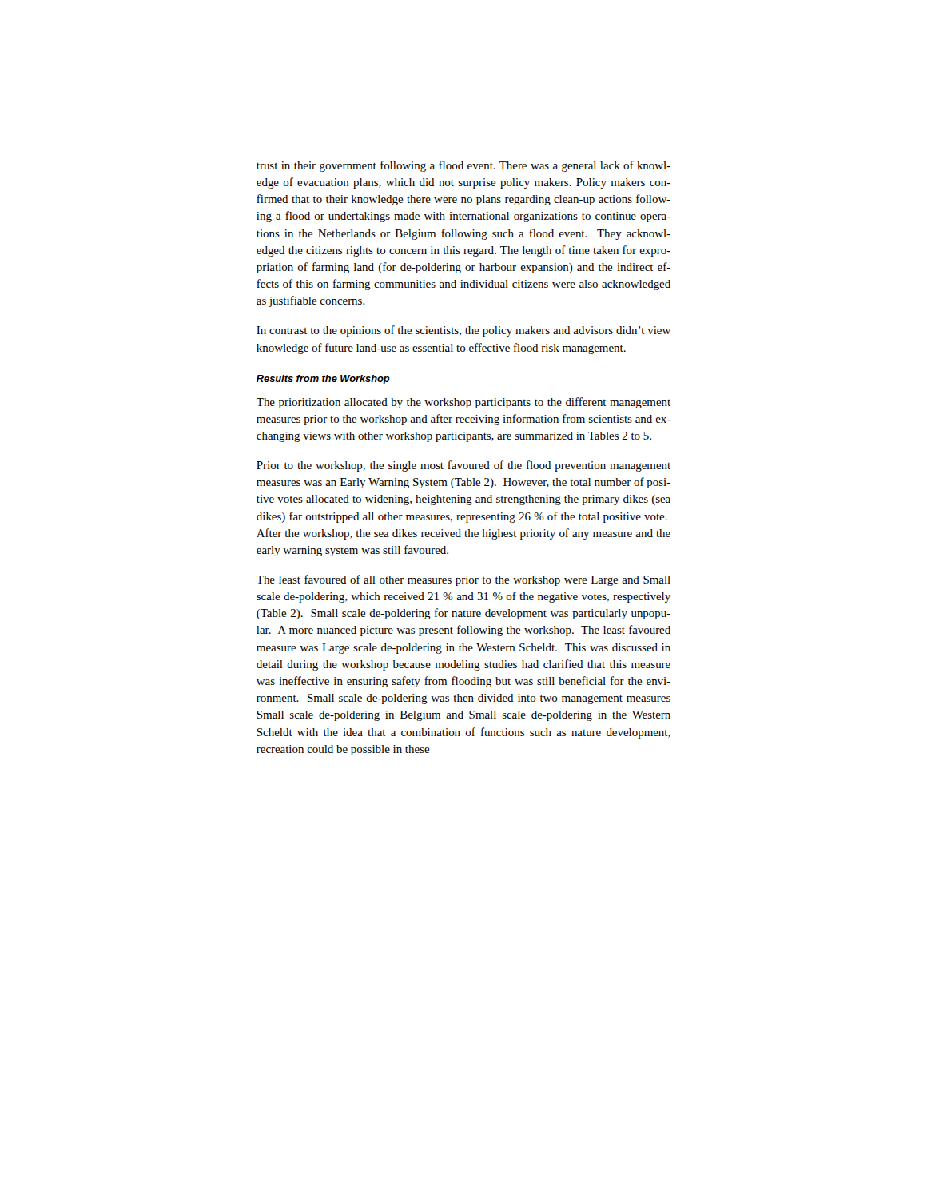trust in their government following a flood event. There was a general lack of knowledge of evacuation plans, which did not surprise policy makers. Policy makers confirmed that to their knowledge there were no plans regarding clean-up actions following a flood or undertakings made with international organizations to continue operations in the Netherlands or Belgium following such a flood event. They acknowledged the citizens rights to concern in this regard. The length of time taken for expropriation of farming land (for de-poldering or harbour expansion) and the indirect effects of this on farming communities and individual citizens were also acknowledged as justifiable concerns.
In contrast to the opinions of the scientists, the policy makers and advisors didn’t view knowledge of future land-use as essential to effective flood risk management.
Results from the Workshop
The prioritization allocated by the workshop participants to the different management measures prior to the workshop and after receiving information from scientists and exchanging views with other workshop participants, are summarized in Tables 2 to 5.
Prior to the workshop, the single most favoured of the flood prevention management measures was an Early Warning System (Table 2). However, the total number of positive votes allocated to widening, heightening and strengthening the primary dikes (sea dikes) far outstripped all other measures, representing 26 % of the total positive vote. After the workshop, the sea dikes received the highest priority of any measure and the early warning system was still favoured.
The least favoured of all other measures prior to the workshop were Large and Small scale de-poldering, which received 21 % and 31 % of the negative votes, respectively (Table 2). Small scale de-poldering for nature development was particularly unpopular. A more nuanced picture was present following the workshop. The least favoured measure was Large scale de-poldering in the Western Scheldt. This was discussed in detail during the workshop because modeling studies had clarified that this measure was ineffective in ensuring safety from flooding but was still beneficial for the environment. Small scale de-poldering was then divided into two management measures Small scale de-poldering in Belgium and Small scale de-poldering in the Western Scheldt with the idea that a combination of functions such as nature development, recreation could be possible in these